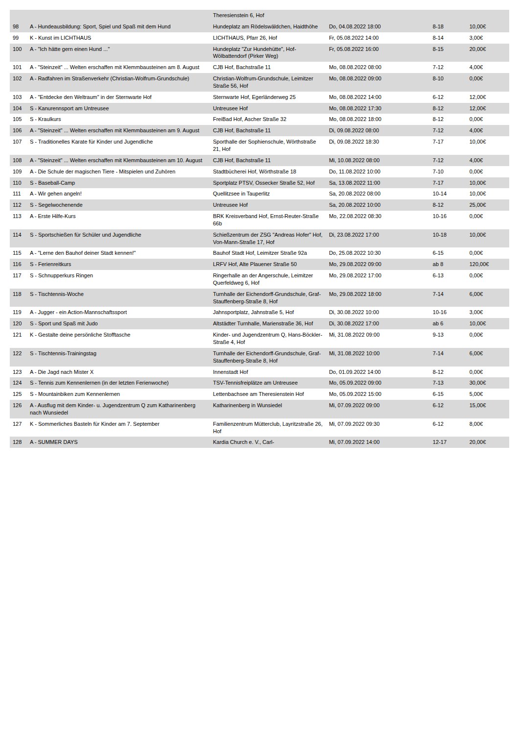| | | Theresienstein 6, Hof | | | |
| 98 | A - Hundeausbildung: Sport, Spiel und Spaß mit dem Hund | Hundeplatz am Rödelswäldchen, Haidthöhe | Do, 04.08.2022 18:00 | 8-18 | 10,00€ |
| 99 | K - Kunst im LICHTHAUS | LICHTHAUS, Pfarr 26, Hof | Fr, 05.08.2022 14:00 | 8-14 | 3,00€ |
| 100 | A - "Ich hätte gern einen Hund ..." | Hundeplatz "Zur Hundehütte", Hof-Wölbattendorf (Pirker Weg) | Fr, 05.08.2022 16:00 | 8-15 | 20,00€ |
| 101 | A - "Steinzeit" ... Welten erschaffen mit Klemmbausteinen am 8. August | CJB Hof, Bachstraße 11 | Mo, 08.08.2022 08:00 | 7-12 | 4,00€ |
| 102 | A - Radfahren im Straßenverkehr (Christian-Wolfrum-Grundschule) | Christian-Wolfrum-Grundschule, Leimitzer Straße 56, Hof | Mo, 08.08.2022 09:00 | 8-10 | 0,00€ |
| 103 | A - "Entdecke den Weltraum" in der Sternwarte Hof | Sternwarte Hof, Egerländerweg 25 | Mo, 08.08.2022 14:00 | 6-12 | 12,00€ |
| 104 | S - Kanurennsport am Untreusee | Untreusee Hof | Mo, 08.08.2022 17:30 | 8-12 | 12,00€ |
| 105 | S - Kraulkurs | FreiBad Hof, Ascher Straße 32 | Mo, 08.08.2022 18:00 | 8-12 | 0,00€ |
| 106 | A - "Steinzeit" ... Welten erschaffen mit Klemmbausteinen am 9. August | CJB Hof, Bachstraße 11 | Di, 09.08.2022 08:00 | 7-12 | 4,00€ |
| 107 | S - Traditionelles Karate für Kinder und Jugendliche | Sporthalle der Sophienschule, Wörthstraße 21, Hof | Di, 09.08.2022 18:30 | 7-17 | 10,00€ |
| 108 | A - "Steinzeit" ... Welten erschaffen mit Klemmbausteinen am 10. August | CJB Hof, Bachstraße 11 | Mi, 10.08.2022 08:00 | 7-12 | 4,00€ |
| 109 | A - Die Schule der magischen Tiere - Mitspielen und Zuhören | Stadtbücherei Hof, Wörthstraße 18 | Do, 11.08.2022 10:00 | 7-10 | 0,00€ |
| 110 | S - Baseball-Camp | Sportplatz PTSV, Ossecker Straße 52, Hof | Sa, 13.08.2022 11:00 | 7-17 | 10,00€ |
| 111 | A - Wir gehen angeln! | Quellitzsee in Tauperlitz | Sa, 20.08.2022 08:00 | 10-14 | 10,00€ |
| 112 | S - Segelwochenende | Untreusee Hof | Sa, 20.08.2022 10:00 | 8-12 | 25,00€ |
| 113 | A - Erste Hilfe-Kurs | BRK Kreisverband Hof, Ernst-Reuter-Straße 66b | Mo, 22.08.2022 08:30 | 10-16 | 0,00€ |
| 114 | S - Sportschießen für Schüler und Jugendliche | Schießzentrum der ZSG "Andreas Hofer" Hof, Von-Mann-Straße 17, Hof | Di, 23.08.2022 17:00 | 10-18 | 10,00€ |
| 115 | A - "Lerne den Bauhof deiner Stadt kennen!" | Bauhof Stadt Hof, Leimitzer Straße 92a | Do, 25.08.2022 10:30 | 6-15 | 0,00€ |
| 116 | S - Ferienreitkurs | LRFV Hof, Alte Plauener Straße 50 | Mo, 29.08.2022 09:00 | ab 8 | 120,00€ |
| 117 | S - Schnupperkurs Ringen | Ringerhalle an der Angerschule, Leimitzer Querfeldweg 6, Hof | Mo, 29.08.2022 17:00 | 6-13 | 0,00€ |
| 118 | S - Tischtennis-Woche | Turnhalle der Eichendorff-Grundschule, Graf-Stauffenberg-Straße 8, Hof | Mo, 29.08.2022 18:00 | 7-14 | 6,00€ |
| 119 | A - Jugger - ein Action-Mannschaftssport | Jahnsportplatz, Jahnstraße 5, Hof | Di, 30.08.2022 10:00 | 10-16 | 3,00€ |
| 120 | S - Sport und Spaß mit Judo | Altstädter Turnhalle, Marienstraße 36, Hof | Di, 30.08.2022 17:00 | ab 6 | 10,00€ |
| 121 | K - Gestalte deine persönliche Stofftasche | Kinder- und Jugendzentrum Q, Hans-Böckler-Straße 4, Hof | Mi, 31.08.2022 09:00 | 9-13 | 0,00€ |
| 122 | S - Tischtennis-Trainingstag | Turnhalle der Eichendorff-Grundschule, Graf-Stauffenberg-Straße 8, Hof | Mi, 31.08.2022 10:00 | 7-14 | 6,00€ |
| 123 | A - Die Jagd nach Mister X | Innenstadt Hof | Do, 01.09.2022 14:00 | 8-12 | 0,00€ |
| 124 | S - Tennis zum Kennenlernen (in der letzten Ferienwoche) | TSV-Tennisfreiplätze am Untreusee | Mo, 05.09.2022 09:00 | 7-13 | 30,00€ |
| 125 | S - Mountainbiken zum Kennenlernen | Lettenbachsee am Theresienstein Hof | Mo, 05.09.2022 15:00 | 6-15 | 5,00€ |
| 126 | A - Ausflug mit dem Kinder- u. Jugendzentrum Q zum Katharinenberg nach Wunsiedel | Katharinenberg in Wunsiedel | Mi, 07.09.2022 09:00 | 6-12 | 15,00€ |
| 127 | K - Sommerliches Basteln für Kinder am 7. September | Familienzentrum Mütterclub, Layritzstraße 26, Hof | Mi, 07.09.2022 09:30 | 6-12 | 8,00€ |
| 128 | A - SUMMER DAYS | Kardia Church e. V., Carl- | Mi, 07.09.2022 14:00 | 12-17 | 20,00€ |